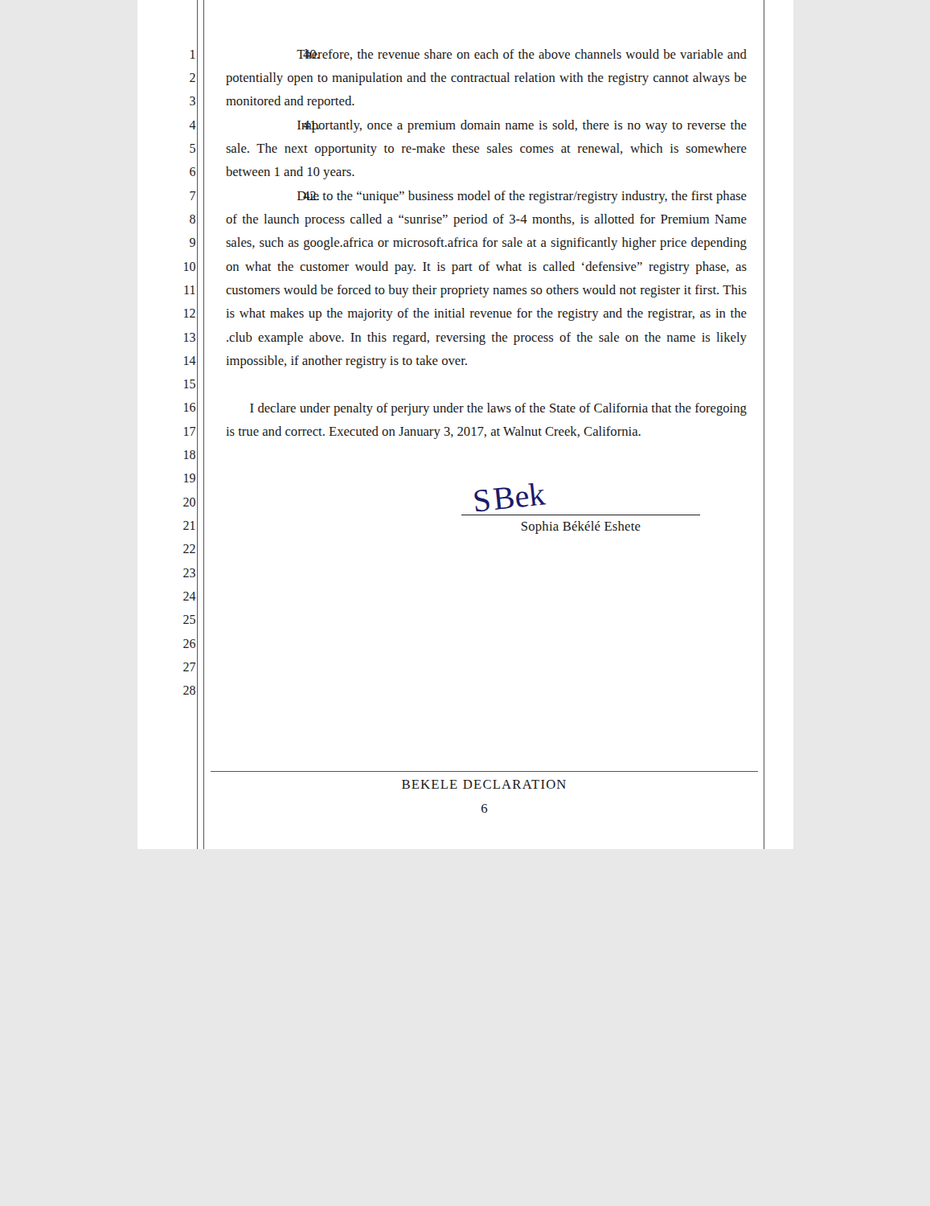1
2
3
4
5
6
7
8
9
10
11
12
13
14
15
16
17
18
19
20
21
22
23
24
25
26
27
28
40. Therefore, the revenue share on each of the above channels would be variable and potentially open to manipulation and the contractual relation with the registry cannot always be monitored and reported.
41. Importantly, once a premium domain name is sold, there is no way to reverse the sale. The next opportunity to re-make these sales comes at renewal, which is somewhere between 1 and 10 years.
42. Due to the “unique” business model of the registrar/registry industry, the first phase of the launch process called a “sunrise” period of 3-4 months, is allotted for Premium Name sales, such as google.africa or microsoft.africa for sale at a significantly higher price depending on what the customer would pay. It is part of what is called ‘defensive” registry phase, as customers would be forced to buy their propriety names so others would not register it first. This is what makes up the majority of the initial revenue for the registry and the registrar, as in the .club example above. In this regard, reversing the process of the sale on the name is likely impossible, if another registry is to take over.
I declare under penalty of perjury under the laws of the State of California that the foregoing is true and correct. Executed on January 3, 2017, at Walnut Creek, California.
S Bek
Sophia Békélé Eshete
BEKELE DECLARATION
6